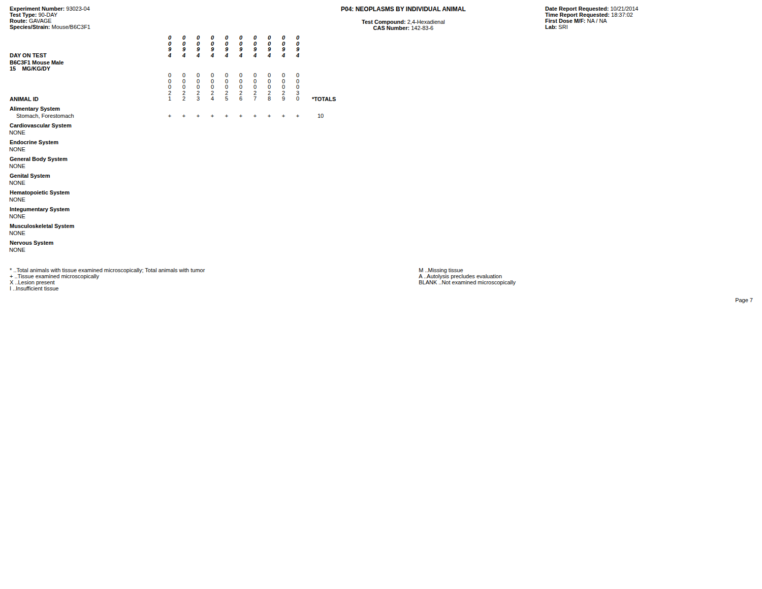| Experiment Number: 93023-04 Test Type: 90-DAY Route: GAVAGE Species/Strain: Mouse/B6C3F1 | P04: NEOPLASMS BY INDIVIDUAL ANIMAL Test Compound: 2,4-Hexadienal CAS Number: 142-83-6 | Date Report Requested: 10/21/2014 Time Report Requested: 18:37:02 First Dose M/F: NA / NA Lab: SRI |
| DAY ON TEST | 0 0 9 4 | 0 0 9 4 | 0 0 9 4 | 0 0 9 4 | 0 0 9 4 | 0 0 9 4 | 0 0 9 4 | 0 0 9 4 | 0 0 9 4 | 0 0 9 4 | |
| B6C3F1 Mouse Male 15 MG/KG/DY | |
| ANIMAL ID | 0 0 0 2 1 | 0 0 0 2 2 | 0 0 0 2 3 | 0 0 0 2 4 | 0 0 0 2 5 | 0 0 0 2 6 | 0 0 0 2 7 | 0 0 0 2 8 | 0 0 0 2 9 | 0 0 0 3 0 | *TOTALS |
| Alimentary System |
| Stomach, Forestomach | + | + | + | + | + | + | + | + | + | + | 10 |
| Cardiovascular System |
| NONE |
| Endocrine System |
| NONE |
| General Body System |
| NONE |
| Genital System |
| NONE |
| Hematopoietic System |
| NONE |
| Integumentary System |
| NONE |
| Musculoskeletal System |
| NONE |
| Nervous System |
| NONE |
| * ..Total animals with tissue examined microscopically; Total animals with tumor + ..Tissue examined microscopically X ..Lesion present I ..Insufficient tissue | M ..Missing tissue A ..Autolysis precludes evaluation BLANK ..Not examined microscopically |
Page 7